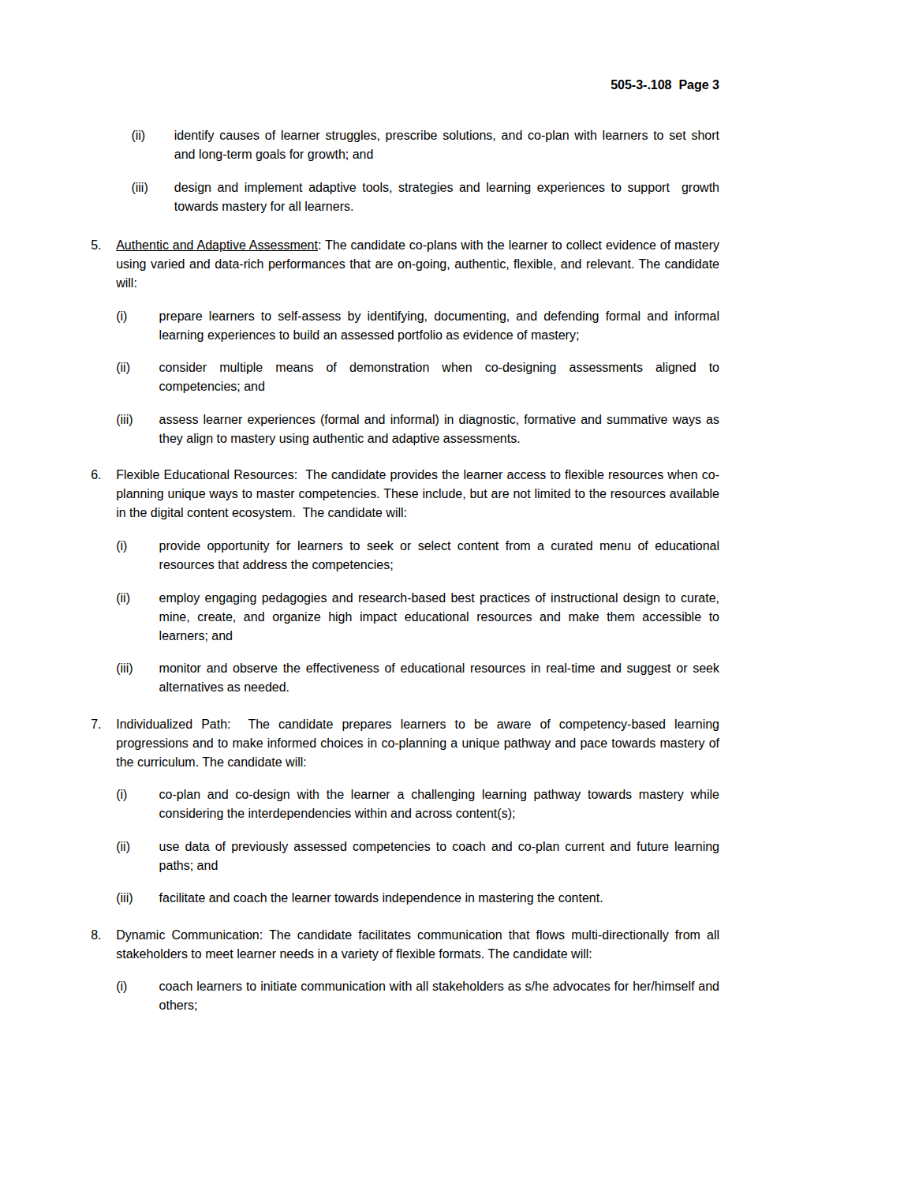505-3-.108 Page 3
identify causes of learner struggles, prescribe solutions, and co-plan with learners to set short and long-term goals for growth; and
design and implement adaptive tools, strategies and learning experiences to support growth towards mastery for all learners.
Authentic and Adaptive Assessment: The candidate co-plans with the learner to collect evidence of mastery using varied and data-rich performances that are on-going, authentic, flexible, and relevant. The candidate will:
prepare learners to self-assess by identifying, documenting, and defending formal and informal learning experiences to build an assessed portfolio as evidence of mastery;
consider multiple means of demonstration when co-designing assessments aligned to competencies; and
assess learner experiences (formal and informal) in diagnostic, formative and summative ways as they align to mastery using authentic and adaptive assessments.
Flexible Educational Resources: The candidate provides the learner access to flexible resources when co-planning unique ways to master competencies. These include, but are not limited to the resources available in the digital content ecosystem. The candidate will:
provide opportunity for learners to seek or select content from a curated menu of educational resources that address the competencies;
employ engaging pedagogies and research-based best practices of instructional design to curate, mine, create, and organize high impact educational resources and make them accessible to learners; and
monitor and observe the effectiveness of educational resources in real-time and suggest or seek alternatives as needed.
Individualized Path: The candidate prepares learners to be aware of competency-based learning progressions and to make informed choices in co-planning a unique pathway and pace towards mastery of the curriculum. The candidate will:
co-plan and co-design with the learner a challenging learning pathway towards mastery while considering the interdependencies within and across content(s);
use data of previously assessed competencies to coach and co-plan current and future learning paths; and
facilitate and coach the learner towards independence in mastering the content.
Dynamic Communication: The candidate facilitates communication that flows multi-directionally from all stakeholders to meet learner needs in a variety of flexible formats. The candidate will:
coach learners to initiate communication with all stakeholders as s/he advocates for her/himself and others;